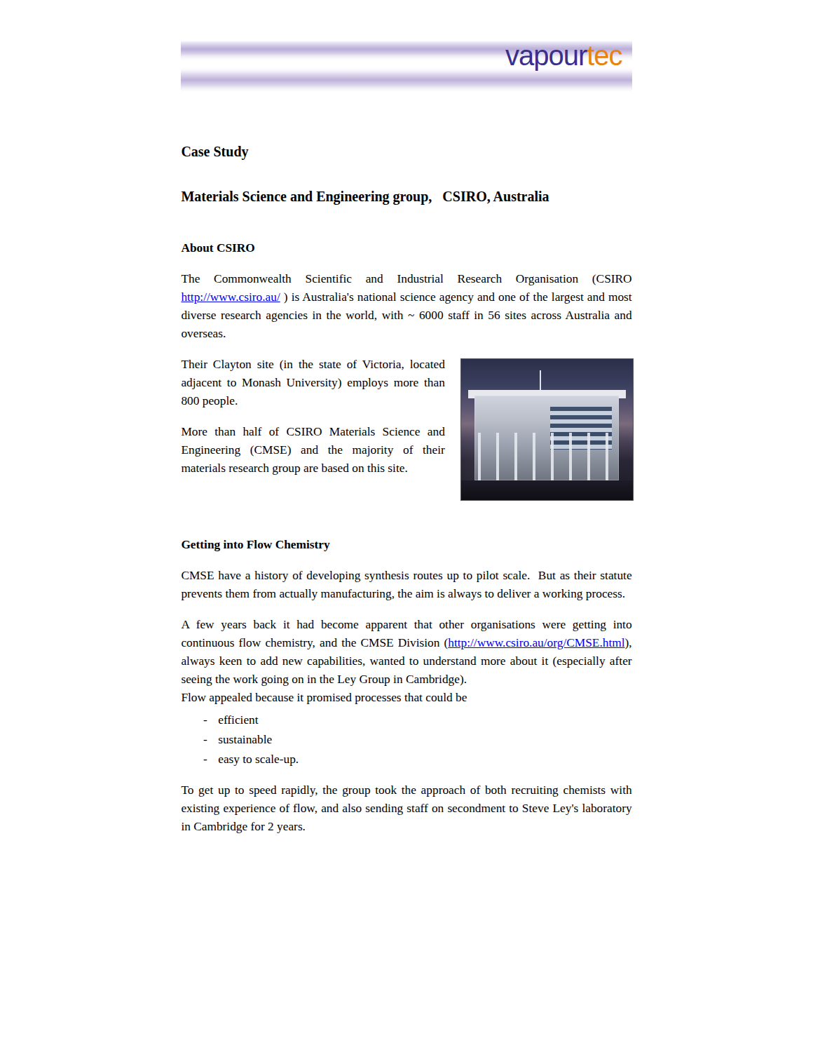vapour tec
Case Study
Materials Science and Engineering group, CSIRO, Australia
About CSIRO
The Commonwealth Scientific and Industrial Research Organisation (CSIRO http://www.csiro.au/ ) is Australia's national science agency and one of the largest and most diverse research agencies in the world, with ~ 6000 staff in 56 sites across Australia and overseas.
Their Clayton site (in the state of Victoria, located adjacent to Monash University) employs more than 800 people.
More than half of CSIRO Materials Science and Engineering (CMSE) and the majority of their materials research group are based on this site.
Getting into Flow Chemistry
CMSE have a history of developing synthesis routes up to pilot scale. But as their statute prevents them from actually manufacturing, the aim is always to deliver a working process.
A few years back it had become apparent that other organisations were getting into continuous flow chemistry, and the CMSE Division (http://www.csiro.au/org/CMSE.html), always keen to add new capabilities, wanted to understand more about it (especially after seeing the work going on in the Ley Group in Cambridge).
Flow appealed because it promised processes that could be
efficient
sustainable
easy to scale-up.
To get up to speed rapidly, the group took the approach of both recruiting chemists with existing experience of flow, and also sending staff on secondment to Steve Ley's laboratory in Cambridge for 2 years.